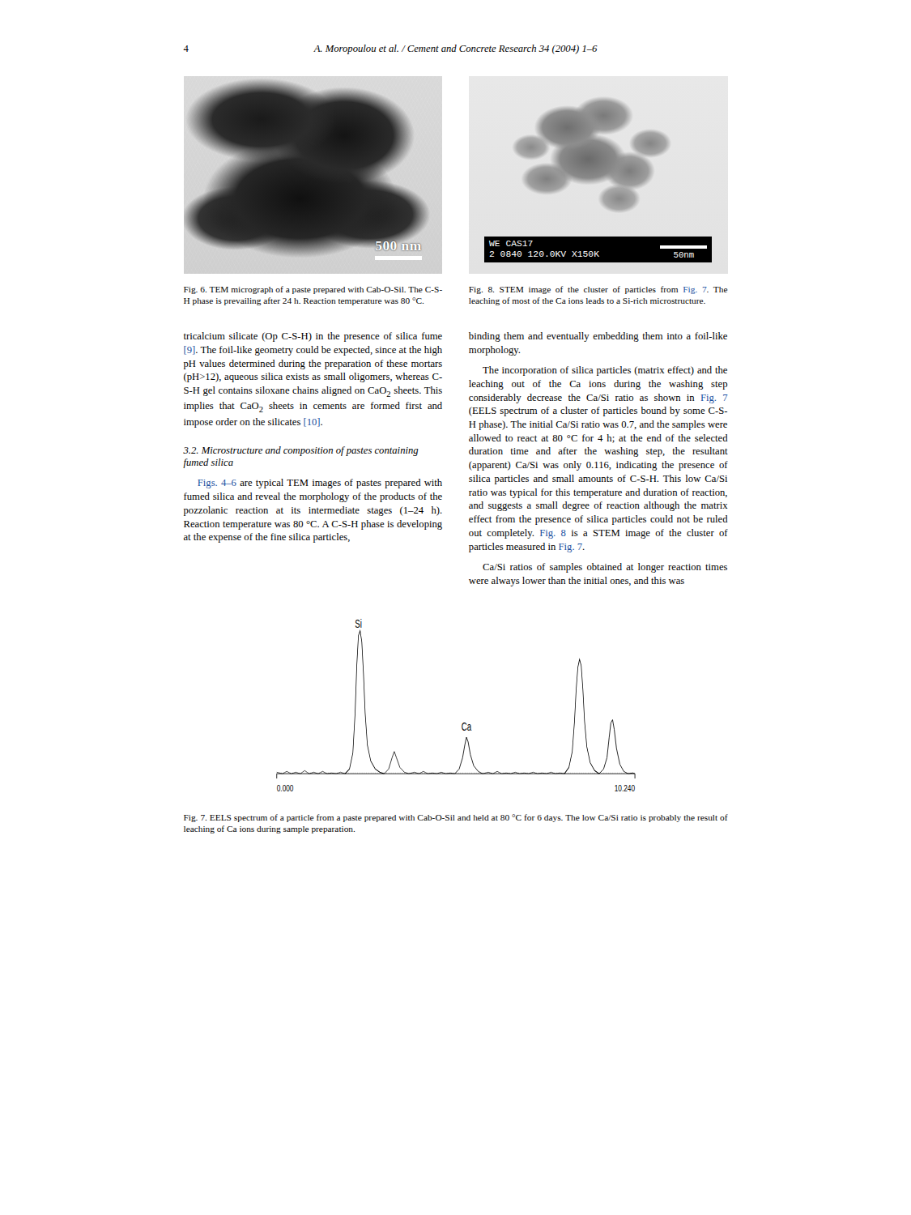4
A. Moropoulou et al. / Cement and Concrete Research 34 (2004) 1–6
500 nm
Fig. 6. TEM micrograph of a paste prepared with Cab-O-Sil. The C-S-H phase is prevailing after 24 h. Reaction temperature was 80 °C.
WE CAS17 2 0840 120.0KV X150K 50nm
Fig. 8. STEM image of the cluster of particles from Fig. 7. The leaching of most of the Ca ions leads to a Si-rich microstructure.
tricalcium silicate (Op C-S-H) in the presence of silica fume [9]. The foil-like geometry could be expected, since at the high pH values determined during the preparation of these mortars (pH>12), aqueous silica exists as small oligomers, whereas C-S-H gel contains siloxane chains aligned on CaO2 sheets. This implies that CaO2 sheets in cements are formed first and impose order on the silicates [10].
3.2. Microstructure and composition of pastes containing fumed silica
Figs. 4–6 are typical TEM images of pastes prepared with fumed silica and reveal the morphology of the products of the pozzolanic reaction at its intermediate stages (1–24 h). Reaction temperature was 80 °C. A C-S-H phase is developing at the expense of the fine silica particles,
binding them and eventually embedding them into a foil-like morphology.
The incorporation of silica particles (matrix effect) and the leaching out of the Ca ions during the washing step considerably decrease the Ca/Si ratio as shown in Fig. 7 (EELS spectrum of a cluster of particles bound by some C-S-H phase). The initial Ca/Si ratio was 0.7, and the samples were allowed to react at 80 °C for 4 h; at the end of the selected duration time and after the washing step, the resultant (apparent) Ca/Si was only 0.116, indicating the presence of silica particles and small amounts of C-S-H. This low Ca/Si ratio was typical for this temperature and duration of reaction, and suggests a small degree of reaction although the matrix effect from the presence of silica particles could not be ruled out completely. Fig. 8 is a STEM image of the cluster of particles measured in Fig. 7.
Ca/Si ratios of samples obtained at longer reaction times were always lower than the initial ones, and this was
Si Ca 0.000 10.240
Fig. 7. EELS spectrum of a particle from a paste prepared with Cab-O-Sil and held at 80 °C for 6 days. The low Ca/Si ratio is probably the result of leaching of Ca ions during sample preparation.